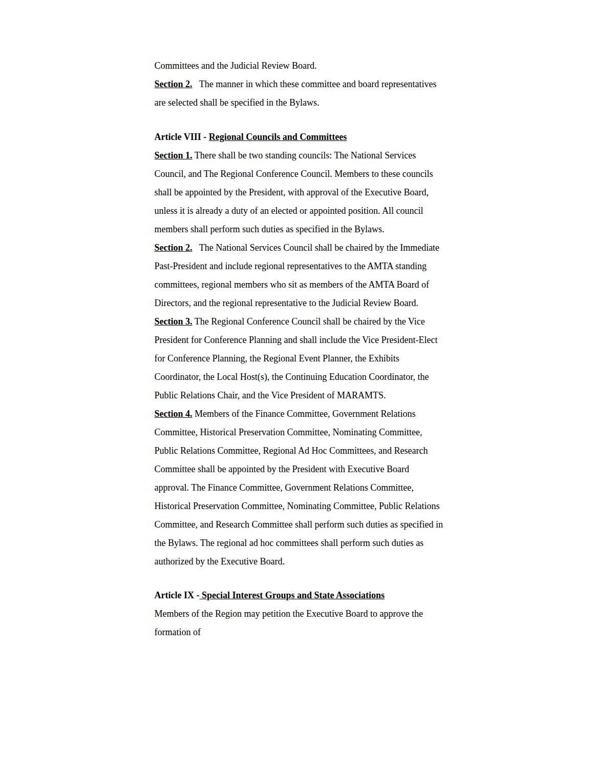Committees and the Judicial Review Board.
Section 2. The manner in which these committee and board representatives are selected shall be specified in the Bylaws.
Article VIII - Regional Councils and Committees
Section 1. There shall be two standing councils: The National Services Council, and The Regional Conference Council. Members to these councils shall be appointed by the President, with approval of the Executive Board, unless it is already a duty of an elected or appointed position. All council members shall perform such duties as specified in the Bylaws.
Section 2. The National Services Council shall be chaired by the Immediate Past-President and include regional representatives to the AMTA standing committees, regional members who sit as members of the AMTA Board of Directors, and the regional representative to the Judicial Review Board.
Section 3. The Regional Conference Council shall be chaired by the Vice President for Conference Planning and shall include the Vice President-Elect for Conference Planning, the Regional Event Planner, the Exhibits Coordinator, the Local Host(s), the Continuing Education Coordinator, the Public Relations Chair, and the Vice President of MARAMTS.
Section 4. Members of the Finance Committee, Government Relations Committee, Historical Preservation Committee, Nominating Committee, Public Relations Committee, Regional Ad Hoc Committees, and Research Committee shall be appointed by the President with Executive Board approval. The Finance Committee, Government Relations Committee, Historical Preservation Committee, Nominating Committee, Public Relations Committee, and Research Committee shall perform such duties as specified in the Bylaws. The regional ad hoc committees shall perform such duties as authorized by the Executive Board.
Article IX - Special Interest Groups and State Associations
Members of the Region may petition the Executive Board to approve the formation of